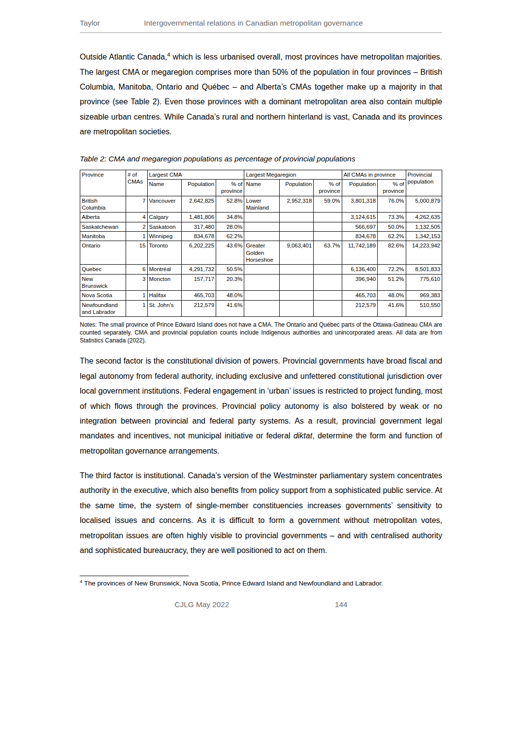Taylor Intergovernmental relations in Canadian metropolitan governance
Outside Atlantic Canada,4 which is less urbanised overall, most provinces have metropolitan majorities. The largest CMA or megaregion comprises more than 50% of the population in four provinces – British Columbia, Manitoba, Ontario and Québec – and Alberta’s CMAs together make up a majority in that province (see Table 2). Even those provinces with a dominant metropolitan area also contain multiple sizeable urban centres. While Canada’s rural and northern hinterland is vast, Canada and its provinces are metropolitan societies.
Table 2: CMA and megaregion populations as percentage of provincial populations
| Province | # of CMAs | Largest CMA | Largest Megaregion | All CMAs in province | Provincial population |
| --- | --- | --- | --- | --- | --- |
| Name | Population | % of province | Name | Population | % of province | Population | % of province |
| British Columbia | 7 | Vancouver | 2,642,825 | 52.8% | Lower Mainland | 2,952,318 | 59.0% | 3,801,318 | 76.0% | 5,000,879 |
| Alberta | 4 | Calgary | 1,481,806 | 34.8% | | | | 3,124,615 | 73.3% | 4,262,635 |
| Saskatchewan | 2 | Saskatoon | 317,480 | 28.0% | | | | 566,697 | 50.0% | 1,132,505 |
| Manitoba | 1 | Winnipeg | 834,678 | 62.2% | | | | 834,678 | 62.2% | 1,342,153 |
| Ontario | 15 | Toronto | 6,202,225 | 43.6% | Greater Golden Horseshoe | 9,063,401 | 63.7% | 11,742,189 | 82.6% | 14,223,942 |
| Quebec | 6 | Montréal | 4,291,732 | 50.5% | | | | 6,136,400 | 72.2% | 8,501,833 |
| New Brunswick | 3 | Moncton | 157,717 | 20.3% | | | | 396,940 | 51.2% | 775,610 |
| Nova Scotia | 1 | Halifax | 465,703 | 48.0% | | | | 465,703 | 48.0% | 969,383 |
| Newfoundland and Labrador | 1 | St. John’s | 212,579 | 41.6% | | | | 212,579 | 41.6% | 510,550 |
Notes: The small province of Prince Edward Island does not have a CMA. The Ontario and Québec parts of the Ottawa-Gatineau CMA are counted separately. CMA and provincial population counts include Indigenous authorities and unincorporated areas. All data are from Statistics Canada (2022).
The second factor is the constitutional division of powers. Provincial governments have broad fiscal and legal autonomy from federal authority, including exclusive and unfettered constitutional jurisdiction over local government institutions. Federal engagement in ‘urban’ issues is restricted to project funding, most of which flows through the provinces. Provincial policy autonomy is also bolstered by weak or no integration between provincial and federal party systems. As a result, provincial government legal mandates and incentives, not municipal initiative or federal diktat, determine the form and function of metropolitan governance arrangements.
The third factor is institutional. Canada’s version of the Westminster parliamentary system concentrates authority in the executive, which also benefits from policy support from a sophisticated public service. At the same time, the system of single-member constituencies increases governments’ sensitivity to localised issues and concerns. As it is difficult to form a government without metropolitan votes, metropolitan issues are often highly visible to provincial governments – and with centralised authority and sophisticated bureaucracy, they are well positioned to act on them.
4 The provinces of New Brunswick, Nova Scotia, Prince Edward Island and Newfoundland and Labrador.
CJLG May 2022 144